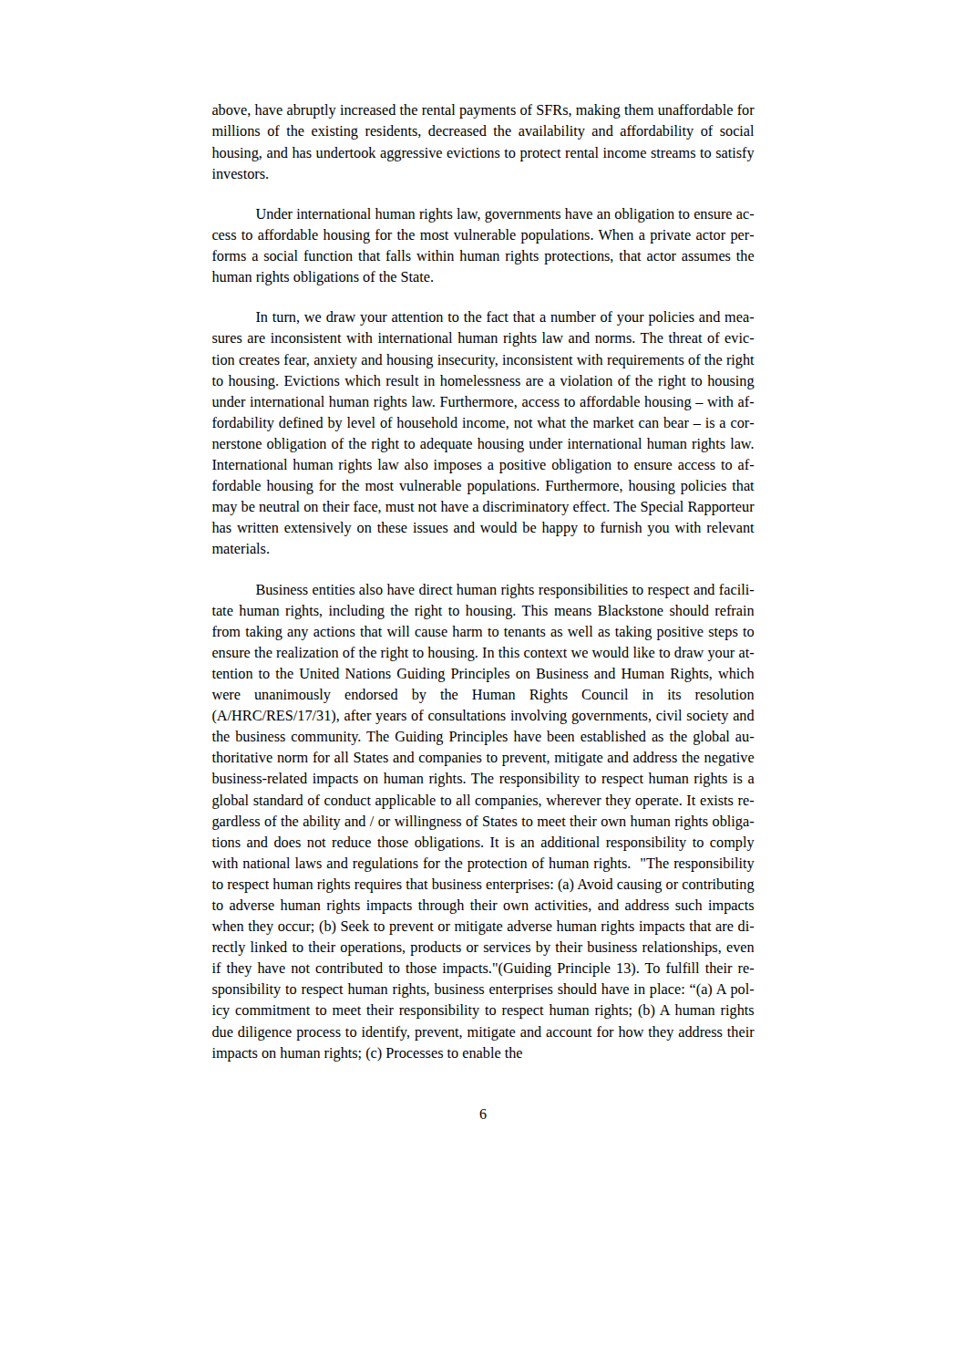above, have abruptly increased the rental payments of SFRs, making them unaffordable for millions of the existing residents, decreased the availability and affordability of social housing, and has undertook aggressive evictions to protect rental income streams to satisfy investors.
Under international human rights law, governments have an obligation to ensure access to affordable housing for the most vulnerable populations. When a private actor performs a social function that falls within human rights protections, that actor assumes the human rights obligations of the State.
In turn, we draw your attention to the fact that a number of your policies and measures are inconsistent with international human rights law and norms. The threat of eviction creates fear, anxiety and housing insecurity, inconsistent with requirements of the right to housing. Evictions which result in homelessness are a violation of the right to housing under international human rights law. Furthermore, access to affordable housing – with affordability defined by level of household income, not what the market can bear – is a cornerstone obligation of the right to adequate housing under international human rights law. International human rights law also imposes a positive obligation to ensure access to affordable housing for the most vulnerable populations. Furthermore, housing policies that may be neutral on their face, must not have a discriminatory effect. The Special Rapporteur has written extensively on these issues and would be happy to furnish you with relevant materials.
Business entities also have direct human rights responsibilities to respect and facilitate human rights, including the right to housing. This means Blackstone should refrain from taking any actions that will cause harm to tenants as well as taking positive steps to ensure the realization of the right to housing. In this context we would like to draw your attention to the United Nations Guiding Principles on Business and Human Rights, which were unanimously endorsed by the Human Rights Council in its resolution (A/HRC/RES/17/31), after years of consultations involving governments, civil society and the business community. The Guiding Principles have been established as the global authoritative norm for all States and companies to prevent, mitigate and address the negative business-related impacts on human rights. The responsibility to respect human rights is a global standard of conduct applicable to all companies, wherever they operate. It exists regardless of the ability and / or willingness of States to meet their own human rights obligations and does not reduce those obligations. It is an additional responsibility to comply with national laws and regulations for the protection of human rights. "The responsibility to respect human rights requires that business enterprises: (a) Avoid causing or contributing to adverse human rights impacts through their own activities, and address such impacts when they occur; (b) Seek to prevent or mitigate adverse human rights impacts that are directly linked to their operations, products or services by their business relationships, even if they have not contributed to those impacts."(Guiding Principle 13). To fulfill their responsibility to respect human rights, business enterprises should have in place: “(a) A policy commitment to meet their responsibility to respect human rights; (b) A human rights due diligence process to identify, prevent, mitigate and account for how they address their impacts on human rights; (c) Processes to enable the
6